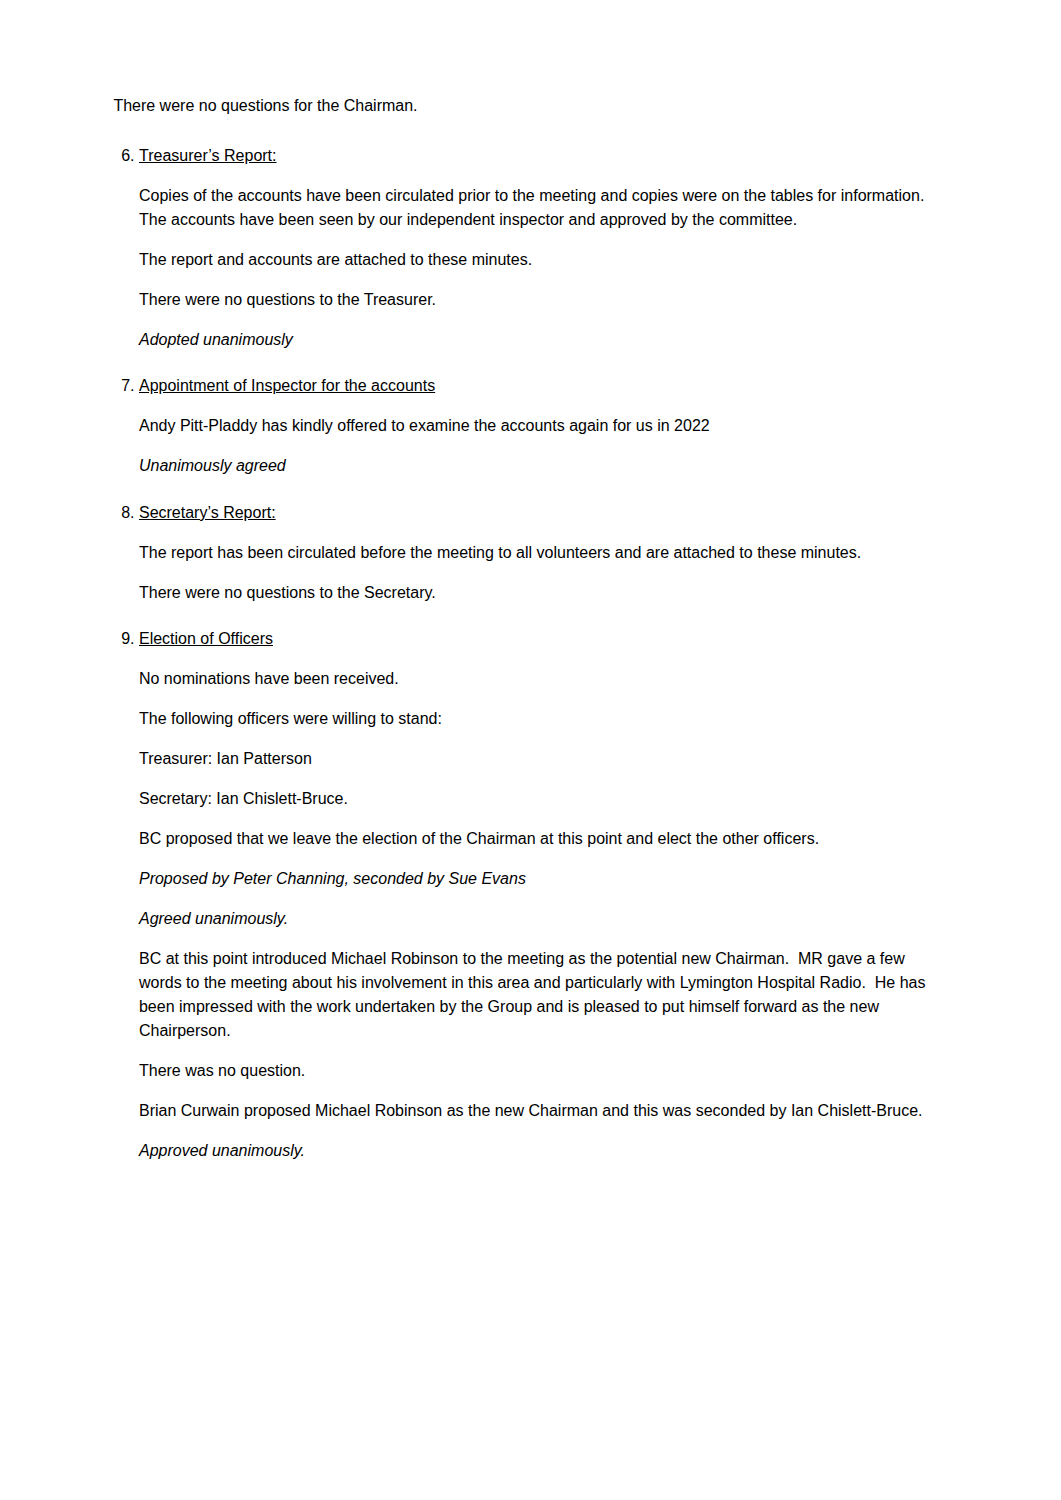There were no questions for the Chairman.
Treasurer’s Report:
Copies of the accounts have been circulated prior to the meeting and copies were on the tables for information. The accounts have been seen by our independent inspector and approved by the committee.
The report and accounts are attached to these minutes.
There were no questions to the Treasurer.
Adopted unanimously
Appointment of Inspector for the accounts
Andy Pitt-Pladdy has kindly offered to examine the accounts again for us in 2022
Unanimously agreed
Secretary’s Report:
The report has been circulated before the meeting to all volunteers and are attached to these minutes.
There were no questions to the Secretary.
Election of Officers
No nominations have been received.
The following officers were willing to stand:
Treasurer: Ian Patterson
Secretary: Ian Chislett-Bruce.
BC proposed that we leave the election of the Chairman at this point and elect the other officers.
Proposed by Peter Channing, seconded by Sue Evans
Agreed unanimously.
BC at this point introduced Michael Robinson to the meeting as the potential new Chairman. MR gave a few words to the meeting about his involvement in this area and particularly with Lymington Hospital Radio. He has been impressed with the work undertaken by the Group and is pleased to put himself forward as the new Chairperson.
There was no question.
Brian Curwain proposed Michael Robinson as the new Chairman and this was seconded by Ian Chislett-Bruce.
Approved unanimously.